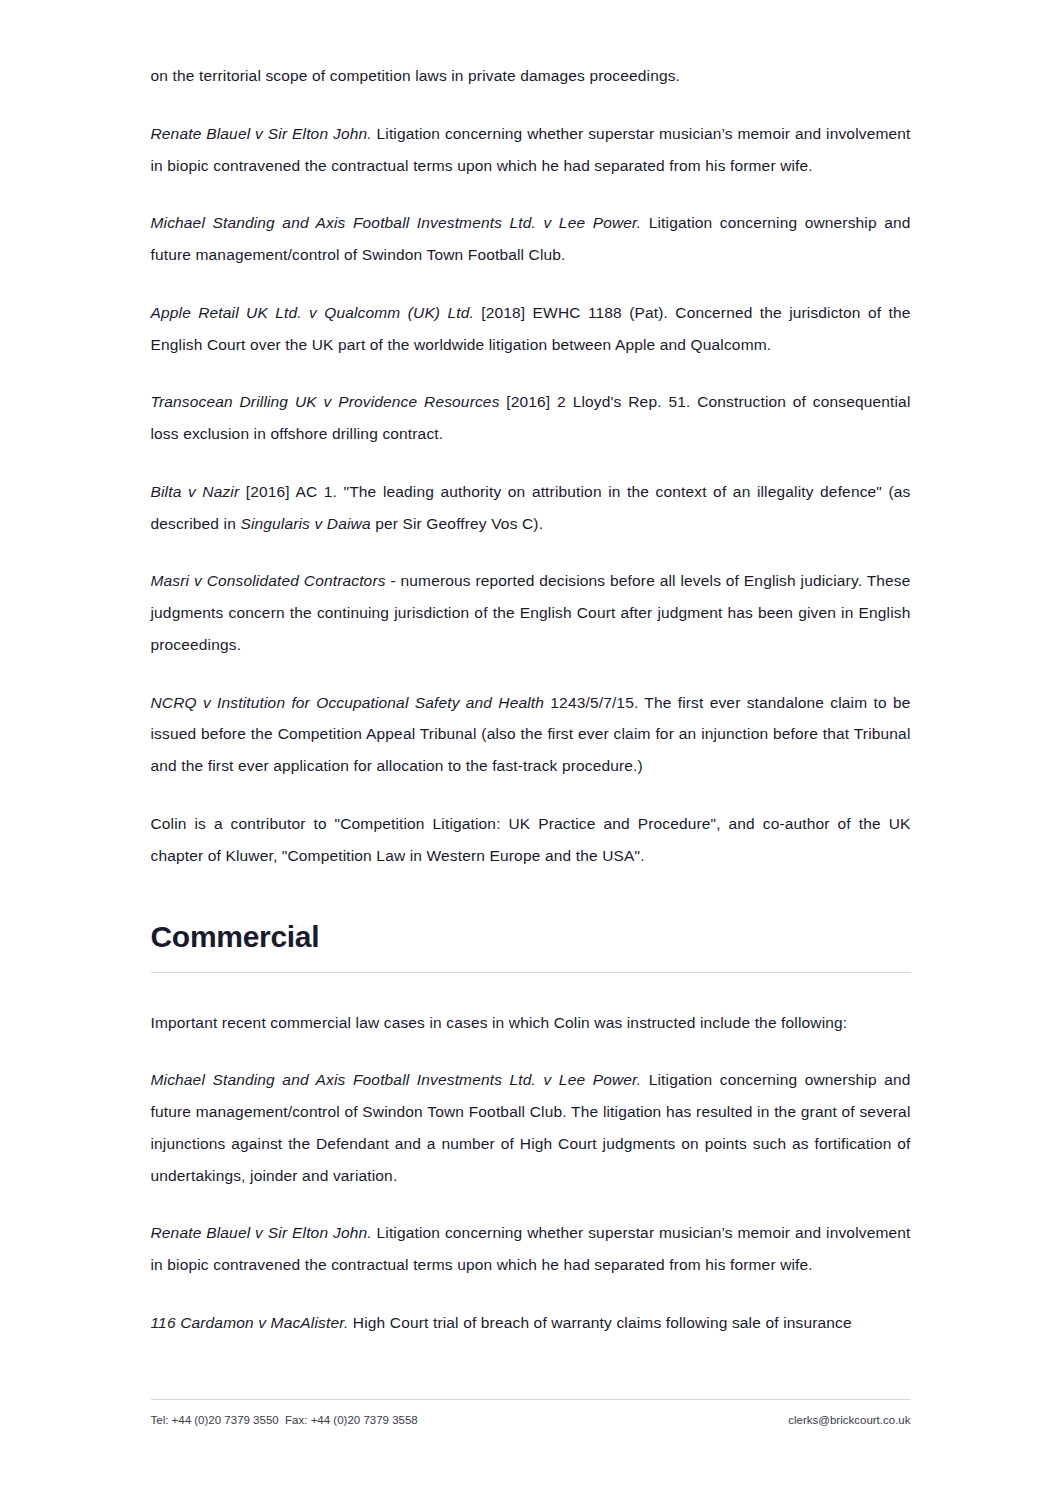on the territorial scope of competition laws in private damages proceedings.
Renate Blauel v Sir Elton John. Litigation concerning whether superstar musician’s memoir and involvement in biopic contravened the contractual terms upon which he had separated from his former wife.
Michael Standing and Axis Football Investments Ltd. v Lee Power. Litigation concerning ownership and future management/control of Swindon Town Football Club.
Apple Retail UK Ltd. v Qualcomm (UK) Ltd. [2018] EWHC 1188 (Pat). Concerned the jurisdicton of the English Court over the UK part of the worldwide litigation between Apple and Qualcomm.
Transocean Drilling UK v Providence Resources [2016] 2 Lloyd's Rep. 51. Construction of consequential loss exclusion in offshore drilling contract.
Bilta v Nazir [2016] AC 1. "The leading authority on attribution in the context of an illegality defence" (as described in Singularis v Daiwa per Sir Geoffrey Vos C).
Masri v Consolidated Contractors - numerous reported decisions before all levels of English judiciary. These judgments concern the continuing jurisdiction of the English Court after judgment has been given in English proceedings.
NCRQ v Institution for Occupational Safety and Health 1243/5/7/15. The first ever standalone claim to be issued before the Competition Appeal Tribunal (also the first ever claim for an injunction before that Tribunal and the first ever application for allocation to the fast-track procedure.)
Colin is a contributor to "Competition Litigation: UK Practice and Procedure", and co-author of the UK chapter of Kluwer, "Competition Law in Western Europe and the USA".
Commercial
Important recent commercial law cases in cases in which Colin was instructed include the following:
Michael Standing and Axis Football Investments Ltd. v Lee Power. Litigation concerning ownership and future management/control of Swindon Town Football Club. The litigation has resulted in the grant of several injunctions against the Defendant and a number of High Court judgments on points such as fortification of undertakings, joinder and variation.
Renate Blauel v Sir Elton John. Litigation concerning whether superstar musician’s memoir and involvement in biopic contravened the contractual terms upon which he had separated from his former wife.
116 Cardamon v MacAlister. High Court trial of breach of warranty claims following sale of insurance
Tel: +44 (0)20 7379 3550 Fax: +44 (0)20 7379 3558 clerks@brickcourt.co.uk